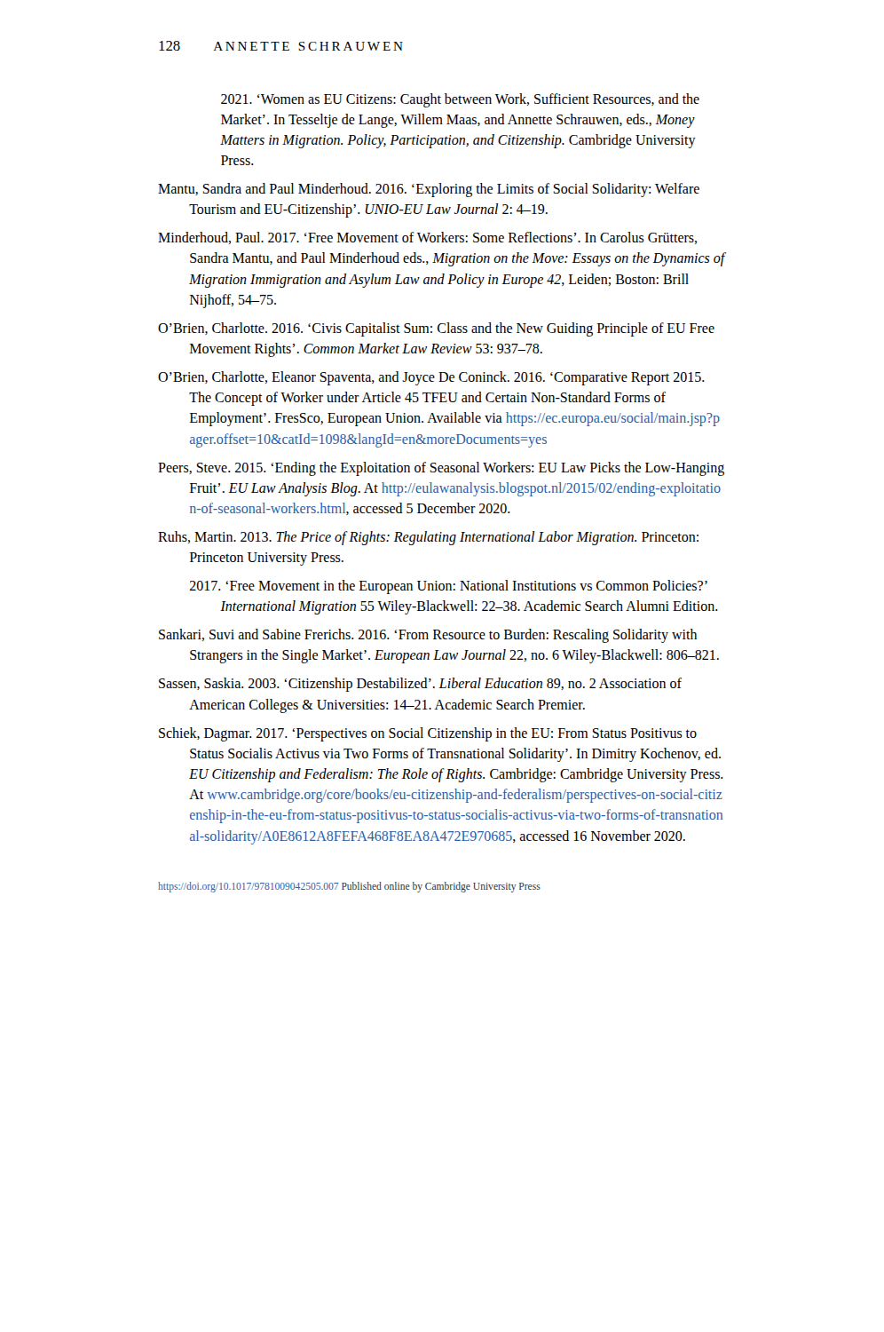128 Annette Schrauwen
2021. ‘Women as EU Citizens: Caught between Work, Sufficient Resources, and the Market’. In Tesseltje de Lange, Willem Maas, and Annette Schrauwen, eds., Money Matters in Migration. Policy, Participation, and Citizenship. Cambridge University Press.
Mantu, Sandra and Paul Minderhoud. 2016. ‘Exploring the Limits of Social Solidarity: Welfare Tourism and EU-Citizenship’. UNIO-EU Law Journal 2: 4–19.
Minderhoud, Paul. 2017. ‘Free Movement of Workers: Some Reflections’. In Carolus Grütters, Sandra Mantu, and Paul Minderhoud eds., Migration on the Move: Essays on the Dynamics of Migration Immigration and Asylum Law and Policy in Europe 42, Leiden; Boston: Brill Nijhoff, 54–75.
O’Brien, Charlotte. 2016. ‘Civis Capitalist Sum: Class and the New Guiding Principle of EU Free Movement Rights’. Common Market Law Review 53: 937–78.
O’Brien, Charlotte, Eleanor Spaventa, and Joyce De Coninck. 2016. ‘Comparative Report 2015. The Concept of Worker under Article 45 TFEU and Certain Non-Standard Forms of Employment’. FresSco, European Union. Available via https://ec.europa.eu/social/main.jsp?pager.offset=10&catId=1098&langId=en&moreDocuments=yes
Peers, Steve. 2015. ‘Ending the Exploitation of Seasonal Workers: EU Law Picks the Low-Hanging Fruit’. EU Law Analysis Blog. At http://eulawanalysis.blogspot.nl/2015/02/ending-exploitation-of-seasonal-workers.html, accessed 5 December 2020.
Ruhs, Martin. 2013. The Price of Rights: Regulating International Labor Migration. Princeton: Princeton University Press.
2017. ‘Free Movement in the European Union: National Institutions vs Common Policies?’ International Migration 55 Wiley-Blackwell: 22–38. Academic Search Alumni Edition.
Sankari, Suvi and Sabine Frerichs. 2016. ‘From Resource to Burden: Rescaling Solidarity with Strangers in the Single Market’. European Law Journal 22, no. 6 Wiley-Blackwell: 806–821.
Sassen, Saskia. 2003. ‘Citizenship Destabilized’. Liberal Education 89, no. 2 Association of American Colleges & Universities: 14–21. Academic Search Premier.
Schiek, Dagmar. 2017. ‘Perspectives on Social Citizenship in the EU: From Status Positivus to Status Socialis Activus via Two Forms of Transnational Solidarity’. In Dimitry Kochenov, ed. EU Citizenship and Federalism: The Role of Rights. Cambridge: Cambridge University Press. At www.cambridge.org/core/books/eu-citizenship-and-federalism/perspectives-on-social-citizenship-in-the-eu-from-status-positivus-to-status-socialis-activus-via-two-forms-of-transnational-solidarity/A0E8612A8FEFA468F8EA8A472E970685, accessed 16 November 2020.
https://doi.org/10.1017/9781009042505.007 Published online by Cambridge University Press